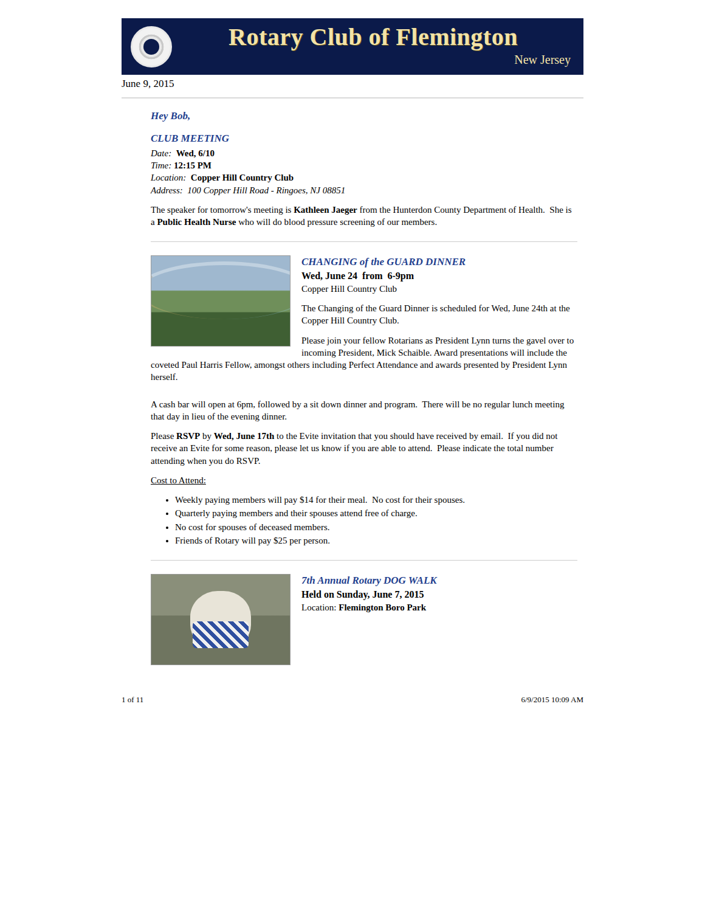Rotary Club of Flemington
New Jersey
June 9, 2015
Hey Bob,
CLUB MEETING
Date: Wed, 6/10
Time: 12:15 PM
Location: Copper Hill Country Club
Address: 100 Copper Hill Road - Ringoes, NJ 08851
The speaker for tomorrow's meeting is Kathleen Jaeger from the Hunterdon County Department of Health. She is a Public Health Nurse who will do blood pressure screening of our members.
CHANGING of the GUARD DINNER
Wed, June 24 from 6-9pm
Copper Hill Country Club
The Changing of the Guard Dinner is scheduled for Wed, June 24th at the Copper Hill Country Club.
Please join your fellow Rotarians as President Lynn turns the gavel over to incoming President, Mick Schaible. Award presentations will include the coveted Paul Harris Fellow, amongst others including Perfect Attendance and awards presented by President Lynn herself.
A cash bar will open at 6pm, followed by a sit down dinner and program. There will be no regular lunch meeting that day in lieu of the evening dinner.
Please RSVP by Wed, June 17th to the Evite invitation that you should have received by email. If you did not receive an Evite for some reason, please let us know if you are able to attend. Please indicate the total number attending when you do RSVP.
Cost to Attend:
Weekly paying members will pay $14 for their meal. No cost for their spouses.
Quarterly paying members and their spouses attend free of charge.
No cost for spouses of deceased members.
Friends of Rotary will pay $25 per person.
7th Annual Rotary DOG WALK
Held on Sunday, June 7, 2015
Location: Flemington Boro Park
1 of 11
6/9/2015 10:09 AM